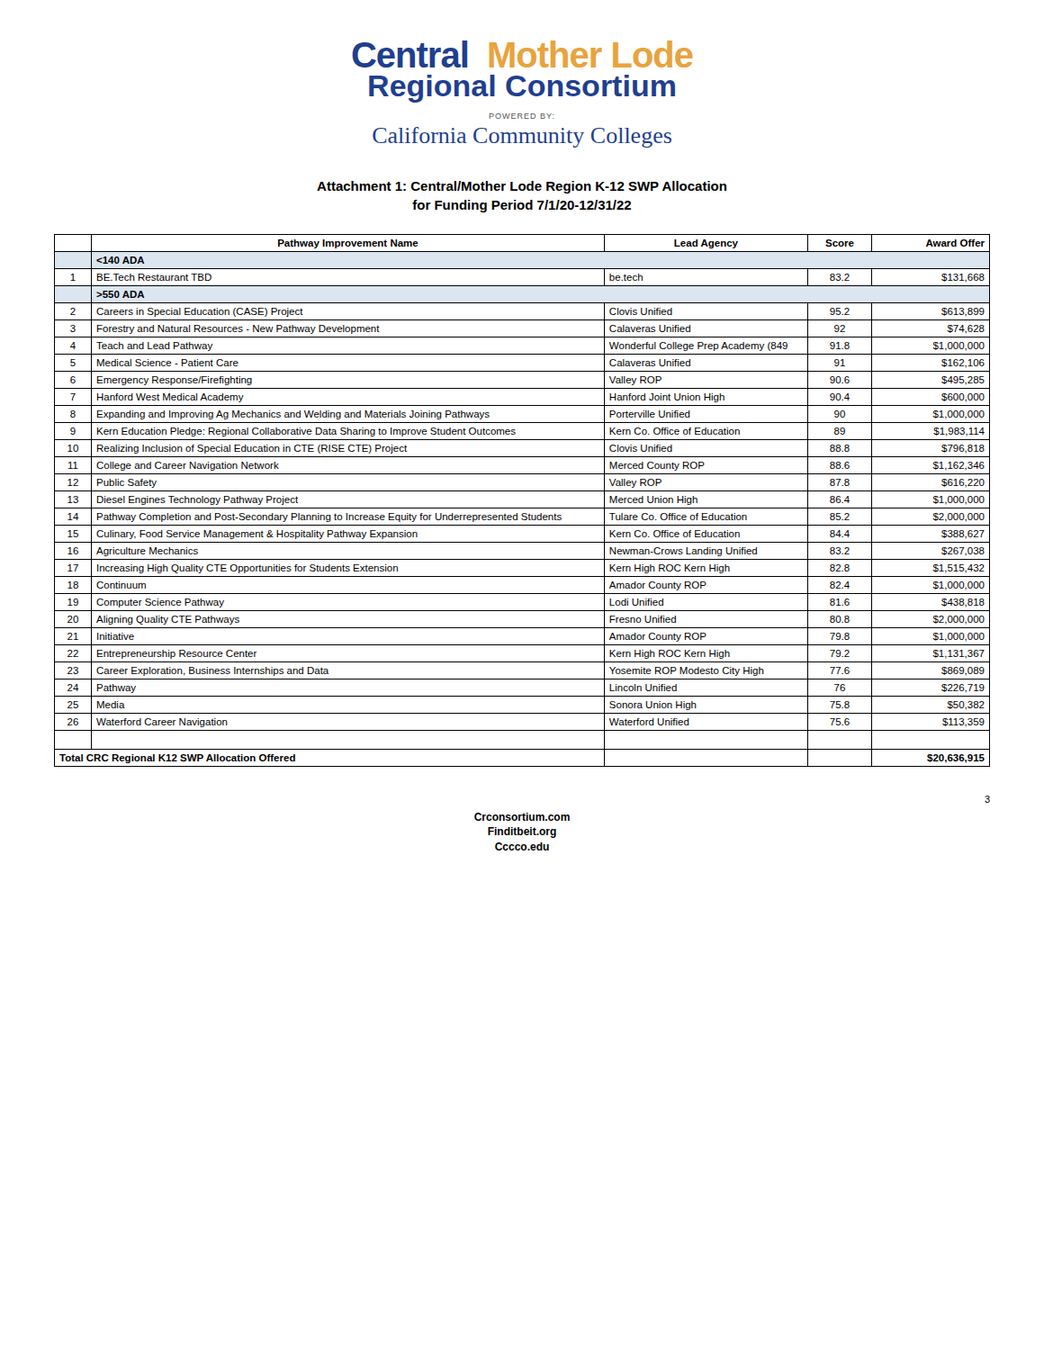Central Mother Lode
Regional Consortium
POWERED BY:
California Community Colleges
Attachment 1: Central/Mother Lode Region K-12 SWP Allocation
for Funding Period 7/1/20-12/31/22
| | Pathway Improvement Name | Lead Agency | Score | Award Offer |
| --- | --- | --- | --- | --- |
| | <140 ADA |
| 1 | BE.Tech Restaurant TBD | be.tech | 83.2 | $131,668 |
| | >550 ADA |
| 2 | Careers in Special Education (CASE) Project | Clovis Unified | 95.2 | $613,899 |
| 3 | Forestry and Natural Resources - New Pathway Development | Calaveras Unified | 92 | $74,628 |
| 4 | Teach and Lead Pathway | Wonderful College Prep Academy (849 | 91.8 | $1,000,000 |
| 5 | Medical Science - Patient Care | Calaveras Unified | 91 | $162,106 |
| 6 | Emergency Response/Firefighting | Valley ROP | 90.6 | $495,285 |
| 7 | Hanford West Medical Academy | Hanford Joint Union High | 90.4 | $600,000 |
| 8 | Expanding and Improving Ag Mechanics and Welding and Materials Joining Pathways | Porterville Unified | 90 | $1,000,000 |
| 9 | Kern Education Pledge: Regional Collaborative Data Sharing to Improve Student Outcomes | Kern Co. Office of Education | 89 | $1,983,114 |
| 10 | Realizing Inclusion of Special Education in CTE (RISE CTE) Project | Clovis Unified | 88.8 | $796,818 |
| 11 | College and Career Navigation Network | Merced County ROP | 88.6 | $1,162,346 |
| 12 | Public Safety | Valley ROP | 87.8 | $616,220 |
| 13 | Diesel Engines Technology Pathway Project | Merced Union High | 86.4 | $1,000,000 |
| 14 | Pathway Completion and Post-Secondary Planning to Increase Equity for Underrepresented Students | Tulare Co. Office of Education | 85.2 | $2,000,000 |
| 15 | Culinary, Food Service Management & Hospitality Pathway Expansion | Kern Co. Office of Education | 84.4 | $388,627 |
| 16 | Agriculture Mechanics | Newman-Crows Landing Unified | 83.2 | $267,038 |
| 17 | Increasing High Quality CTE Opportunities for Students Extension | Kern High ROC Kern High | 82.8 | $1,515,432 |
| 18 | Continuum | Amador County ROP | 82.4 | $1,000,000 |
| 19 | Computer Science Pathway | Lodi Unified | 81.6 | $438,818 |
| 20 | Aligning Quality CTE Pathways | Fresno Unified | 80.8 | $2,000,000 |
| 21 | Initiative | Amador County ROP | 79.8 | $1,000,000 |
| 22 | Entrepreneurship Resource Center | Kern High ROC Kern High | 79.2 | $1,131,367 |
| 23 | Career Exploration, Business Internships and Data | Yosemite ROP Modesto City High | 77.6 | $869,089 |
| 24 | Pathway | Lincoln Unified | 76 | $226,719 |
| 25 | Media | Sonora Union High | 75.8 | $50,382 |
| 26 | Waterford Career Navigation | Waterford Unified | 75.6 | $113,359 |
| Total CRC Regional K12 SWP Allocation Offered | | | $20,636,915 |
3
Crconsortium.com
Finditbeit.org
Cccco.edu